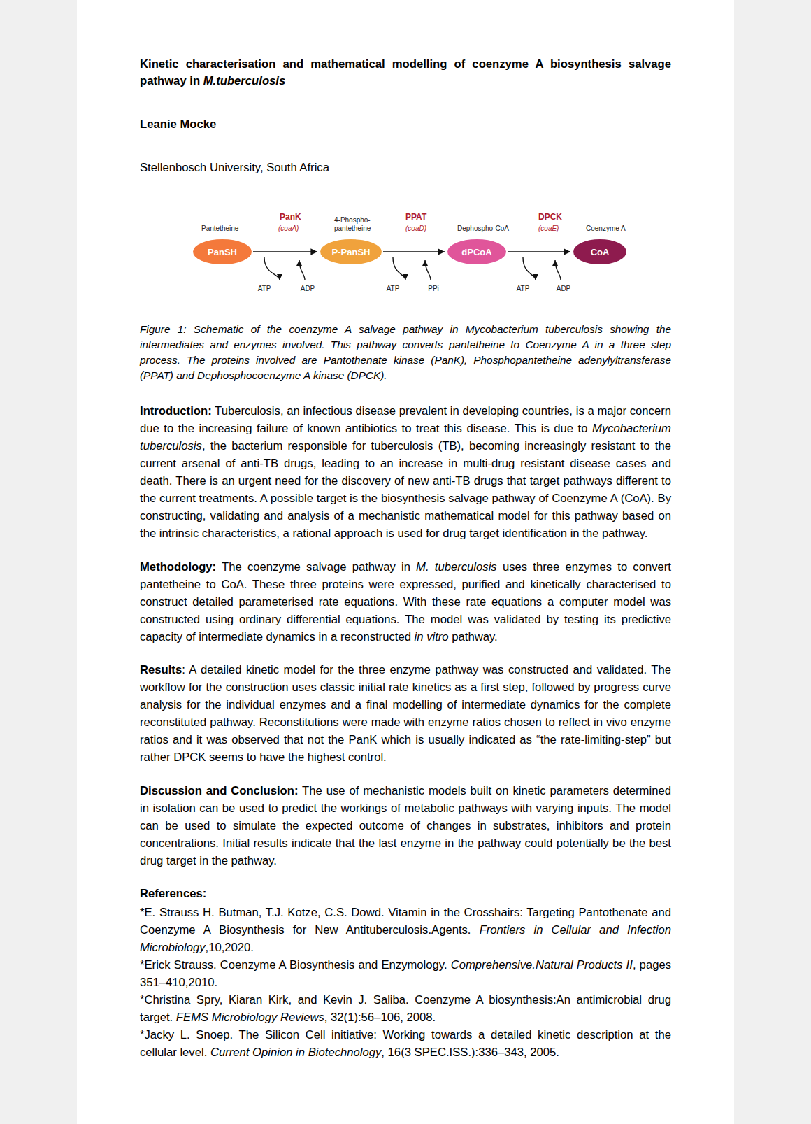Kinetic characterisation and mathematical modelling of coenzyme A biosynthesis salvage pathway in M.tuberculosis
Leanie Mocke
Stellenbosch University, South Africa
Pantetheine PanK (coaA) 4-Phospho- pantetheine PPAT (coaD) Dephospho-CoA DPCK (coaE) Coenzyme A PanSH P-PanSH dPCoA CoA ATP ADP ATP PPi ATP ADP
Figure 1: Schematic of the coenzyme A salvage pathway in Mycobacterium tuberculosis showing the intermediates and enzymes involved. This pathway converts pantetheine to Coenzyme A in a three step process. The proteins involved are Pantothenate kinase (PanK), Phosphopantetheine adenylyltransferase (PPAT) and Dephosphocoenzyme A kinase (DPCK).
Introduction: Tuberculosis, an infectious disease prevalent in developing countries, is a major concern due to the increasing failure of known antibiotics to treat this disease. This is due to Mycobacterium tuberculosis, the bacterium responsible for tuberculosis (TB), becoming increasingly resistant to the current arsenal of anti-TB drugs, leading to an increase in multi-drug resistant disease cases and death. There is an urgent need for the discovery of new anti-TB drugs that target pathways different to the current treatments. A possible target is the biosynthesis salvage pathway of Coenzyme A (CoA). By constructing, validating and analysis of a mechanistic mathematical model for this pathway based on the intrinsic characteristics, a rational approach is used for drug target identification in the pathway.
Methodology: The coenzyme salvage pathway in M. tuberculosis uses three enzymes to convert pantetheine to CoA. These three proteins were expressed, purified and kinetically characterised to construct detailed parameterised rate equations. With these rate equations a computer model was constructed using ordinary differential equations. The model was validated by testing its predictive capacity of intermediate dynamics in a reconstructed in vitro pathway.
Results: A detailed kinetic model for the three enzyme pathway was constructed and validated. The workflow for the construction uses classic initial rate kinetics as a first step, followed by progress curve analysis for the individual enzymes and a final modelling of intermediate dynamics for the complete reconstituted pathway. Reconstitutions were made with enzyme ratios chosen to reflect in vivo enzyme ratios and it was observed that not the PanK which is usually indicated as “the rate-limiting-step” but rather DPCK seems to have the highest control.
Discussion and Conclusion: The use of mechanistic models built on kinetic parameters determined in isolation can be used to predict the workings of metabolic pathways with varying inputs. The model can be used to simulate the expected outcome of changes in substrates, inhibitors and protein concentrations. Initial results indicate that the last enzyme in the pathway could potentially be the best drug target in the pathway.
References:
*E. Strauss H. Butman, T.J. Kotze, C.S. Dowd. Vitamin in the Crosshairs: Targeting Pantothenate and Coenzyme A Biosynthesis for New Antituberculosis.Agents. Frontiers in Cellular and Infection Microbiology,10,2020.
*Erick Strauss. Coenzyme A Biosynthesis and Enzymology. Comprehensive.Natural Products II, pages 351–410,2010.
*Christina Spry, Kiaran Kirk, and Kevin J. Saliba. Coenzyme A biosynthesis:An antimicrobial drug target. FEMS Microbiology Reviews, 32(1):56–106, 2008.
*Jacky L. Snoep. The Silicon Cell initiative: Working towards a detailed kinetic description at the cellular level. Current Opinion in Biotechnology, 16(3 SPEC.ISS.):336–343, 2005.